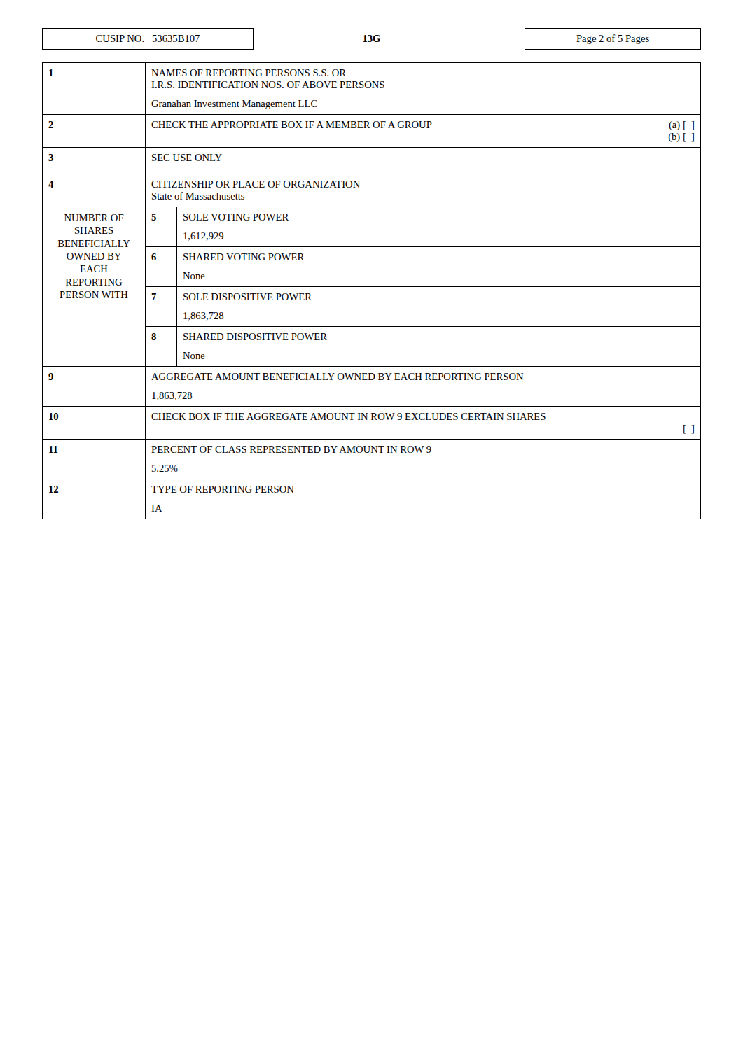| CUSIP NO. 53635B107 | 13G | Page 2 of 5 Pages |
| 1 | Names of Reporting Persons S.S. or I.R.S. Identification Nos. of Above Persons Granahan Investment Management LLC |
| 2 | / Check the Appropriate Box if a Member of a Group / (a) [ ] (b) [ ] / |
| 3 | SEC Use Only |
| 4 | Citizenship or Place of Organization State of Massachusetts |
| Number of Shares Beneficially Owned by Each Reporting Person With | 5 | Sole Voting Power 1,612,929 |
| 6 | Shared Voting Power None |
| 7 | Sole Dispositive Power 1,863,728 |
| 8 | Shared Dispositive Power None |
| 9 | Aggregate Amount Beneficially Owned by Each Reporting Person 1,863,728 |
| 10 | / Check Box if the Aggregate Amount in Row 9 Excludes Certain Shares / / [ ] / |
| 11 | Percent of Class Represented by Amount in Row 9 5.25% |
| 12 | Type of Reporting Person IA |